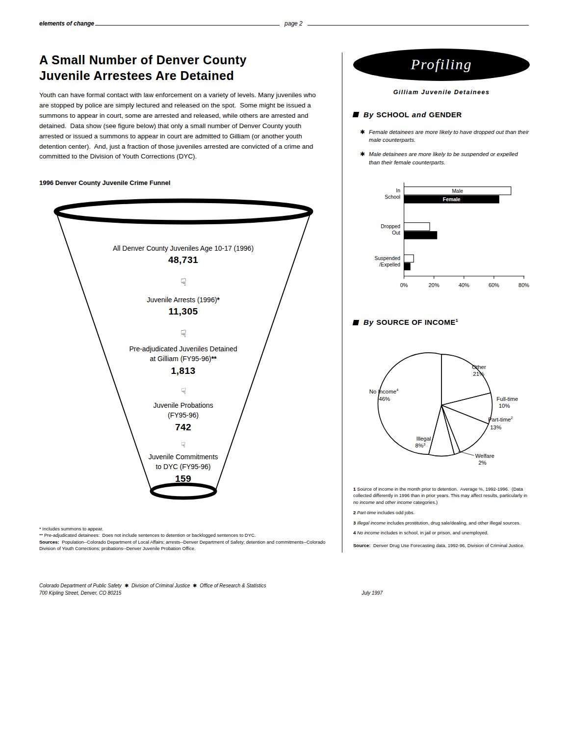elements of change page 2
A Small Number of Denver County
Juvenile Arrestees Are Detained
Youth can have formal contact with law enforcement on a variety of levels. Many juveniles who are stopped by police are simply lectured and released on the spot. Some might be issued a summons to appear in court, some are arrested and released, while others are arrested and detained. Data show (see figure below) that only a small number of Denver County youth arrested or issued a summons to appear in court are admitted to Gilliam (or another youth detention center). And, just a fraction of those juveniles arrested are convicted of a crime and committed to the Division of Youth Corrections (DYC).
1996 Denver County Juvenile Crime Funnel
All Denver County Juveniles Age 10-17 (1996)
48,731
☟
Juvenile Arrests (1996)*
11,305
☟
Pre-adjudicated Juveniles Detained
at Gilliam (FY95-96)**
1,813
☟
Juvenile Probations
(FY95-96)
742
☟
Juvenile Commitments
to DYC (FY95-96)
159
* Includes summons to appear.
** Pre-adjudicated detainees: Does not include sentences to detention or backlogged sentences to DYC.
Sources: Population--Colorado Department of Local Affairs; arrests--Denver Department of Safety; detention and commitments--Colorado Division of Youth Corrections; probations--Denver Juvenile Probation Office.
Profiling
Gilliam Juvenile Detainees
By SCHOOL and GENDER
✱Female detainees are more likely to have dropped out than their male counterparts.
✱Male detainees are more likely to be suspended or expelled than their female counterparts.
0% 20% 40% 60% 80% Male Female In School Dropped Out Suspended /Expelled
By SOURCE OF INCOME1
Other 21% Full-time 10% Part-time2 13% Welfare 2% Illegal 8%3 No Income4 46%
1 Source of income in the month prior to detention. Average %, 1992-1996. (Data collected differently in 1996 than in prior years. This may affect results, particularly in no income and other income categories.)
2 Part-time includes odd jobs.
3 Illegal income includes prostitution, drug sale/dealing, and other illegal sources.
4 No income includes in school, in jail or prison, and unemployed.
Source: Denver Drug Use Forecasting data, 1992-96, Division of Criminal Justice.
Colorado Department of Public Safety ✱ Division of Criminal Justice ✱ Office of Research & Statistics
700 Kipling Street, Denver, CO 80215 July 1997